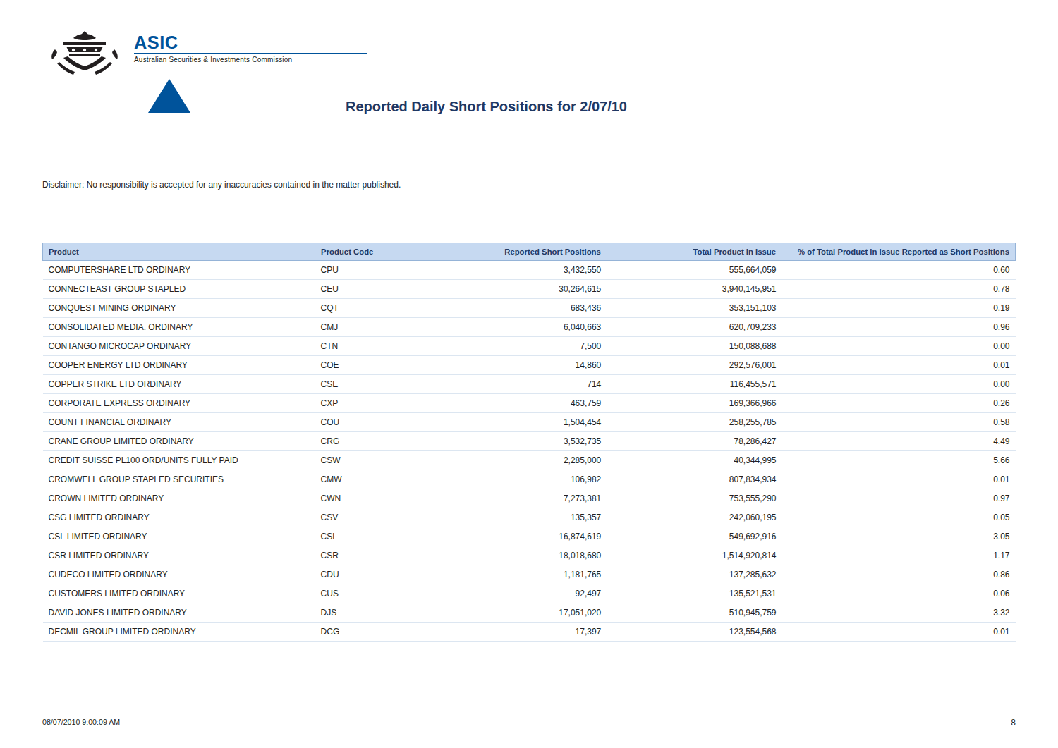ASIC
Australian Securities & Investments Commission
Reported Daily Short Positions for 2/07/10
Disclaimer: No responsibility is accepted for any inaccuracies contained in the matter published.
| Product | Product Code | Reported Short Positions | Total Product in Issue | % of Total Product in Issue Reported as Short Positions |
| --- | --- | --- | --- | --- |
| COMPUTERSHARE LTD ORDINARY | CPU | 3,432,550 | 555,664,059 | 0.60 |
| CONNECTEAST GROUP STAPLED | CEU | 30,264,615 | 3,940,145,951 | 0.78 |
| CONQUEST MINING ORDINARY | CQT | 683,436 | 353,151,103 | 0.19 |
| CONSOLIDATED MEDIA. ORDINARY | CMJ | 6,040,663 | 620,709,233 | 0.96 |
| CONTANGO MICROCAP ORDINARY | CTN | 7,500 | 150,088,688 | 0.00 |
| COOPER ENERGY LTD ORDINARY | COE | 14,860 | 292,576,001 | 0.01 |
| COPPER STRIKE LTD ORDINARY | CSE | 714 | 116,455,571 | 0.00 |
| CORPORATE EXPRESS ORDINARY | CXP | 463,759 | 169,366,966 | 0.26 |
| COUNT FINANCIAL ORDINARY | COU | 1,504,454 | 258,255,785 | 0.58 |
| CRANE GROUP LIMITED ORDINARY | CRG | 3,532,735 | 78,286,427 | 4.49 |
| CREDIT SUISSE PL100 ORD/UNITS FULLY PAID | CSW | 2,285,000 | 40,344,995 | 5.66 |
| CROMWELL GROUP STAPLED SECURITIES | CMW | 106,982 | 807,834,934 | 0.01 |
| CROWN LIMITED ORDINARY | CWN | 7,273,381 | 753,555,290 | 0.97 |
| CSG LIMITED ORDINARY | CSV | 135,357 | 242,060,195 | 0.05 |
| CSL LIMITED ORDINARY | CSL | 16,874,619 | 549,692,916 | 3.05 |
| CSR LIMITED ORDINARY | CSR | 18,018,680 | 1,514,920,814 | 1.17 |
| CUDECO LIMITED ORDINARY | CDU | 1,181,765 | 137,285,632 | 0.86 |
| CUSTOMERS LIMITED ORDINARY | CUS | 92,497 | 135,521,531 | 0.06 |
| DAVID JONES LIMITED ORDINARY | DJS | 17,051,020 | 510,945,759 | 3.32 |
| DECMIL GROUP LIMITED ORDINARY | DCG | 17,397 | 123,554,568 | 0.01 |
08/07/2010 9:00:09 AM 8